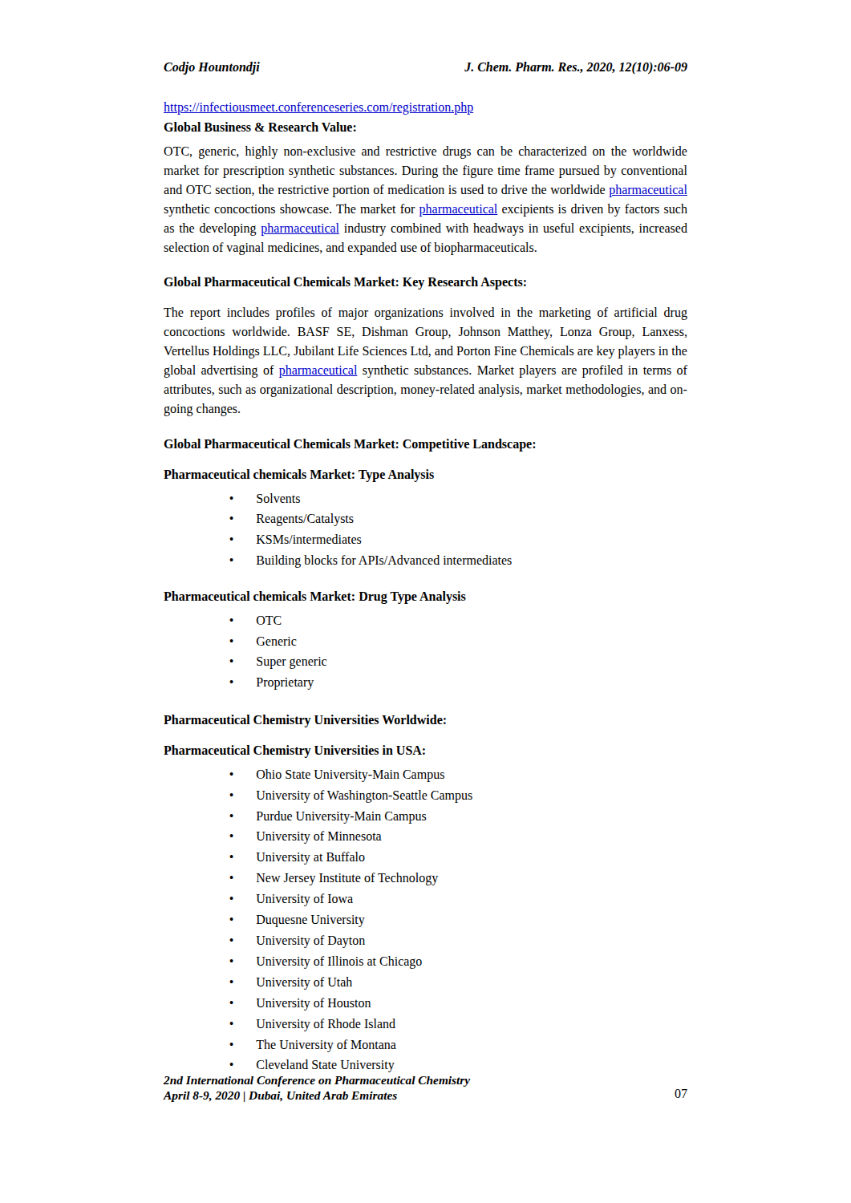Codjo Hountondji J. Chem. Pharm. Res., 2020, 12(10):06-09
https://infectiousmeet.conferenceseries.com/registration.php
Global Business & Research Value:
OTC, generic, highly non-exclusive and restrictive drugs can be characterized on the worldwide market for prescription synthetic substances. During the figure time frame pursued by conventional and OTC section, the restrictive portion of medication is used to drive the worldwide pharmaceutical synthetic concoctions showcase. The market for pharmaceutical excipients is driven by factors such as the developing pharmaceutical industry combined with headways in useful excipients, increased selection of vaginal medicines, and expanded use of biopharmaceuticals.
Global Pharmaceutical Chemicals Market: Key Research Aspects:
The report includes profiles of major organizations involved in the marketing of artificial drug concoctions worldwide. BASF SE, Dishman Group, Johnson Matthey, Lonza Group, Lanxess, Vertellus Holdings LLC, Jubilant Life Sciences Ltd, and Porton Fine Chemicals are key players in the global advertising of pharmaceutical synthetic substances. Market players are profiled in terms of attributes, such as organizational description, money-related analysis, market methodologies, and on-going changes.
Global Pharmaceutical Chemicals Market: Competitive Landscape:
Pharmaceutical chemicals Market: Type Analysis
Solvents
Reagents/Catalysts
KSMs/intermediates
Building blocks for APIs/Advanced intermediates
Pharmaceutical chemicals Market: Drug Type Analysis
OTC
Generic
Super generic
Proprietary
Pharmaceutical Chemistry Universities Worldwide:
Pharmaceutical Chemistry Universities in USA:
Ohio State University-Main Campus
University of Washington-Seattle Campus
Purdue University-Main Campus
University of Minnesota
University at Buffalo
New Jersey Institute of Technology
University of Iowa
Duquesne University
University of Dayton
University of Illinois at Chicago
University of Utah
University of Houston
University of Rhode Island
The University of Montana
Cleveland State University
2nd International Conference on Pharmaceutical Chemistry
April 8-9, 2020 | Dubai, United Arab Emirates
07